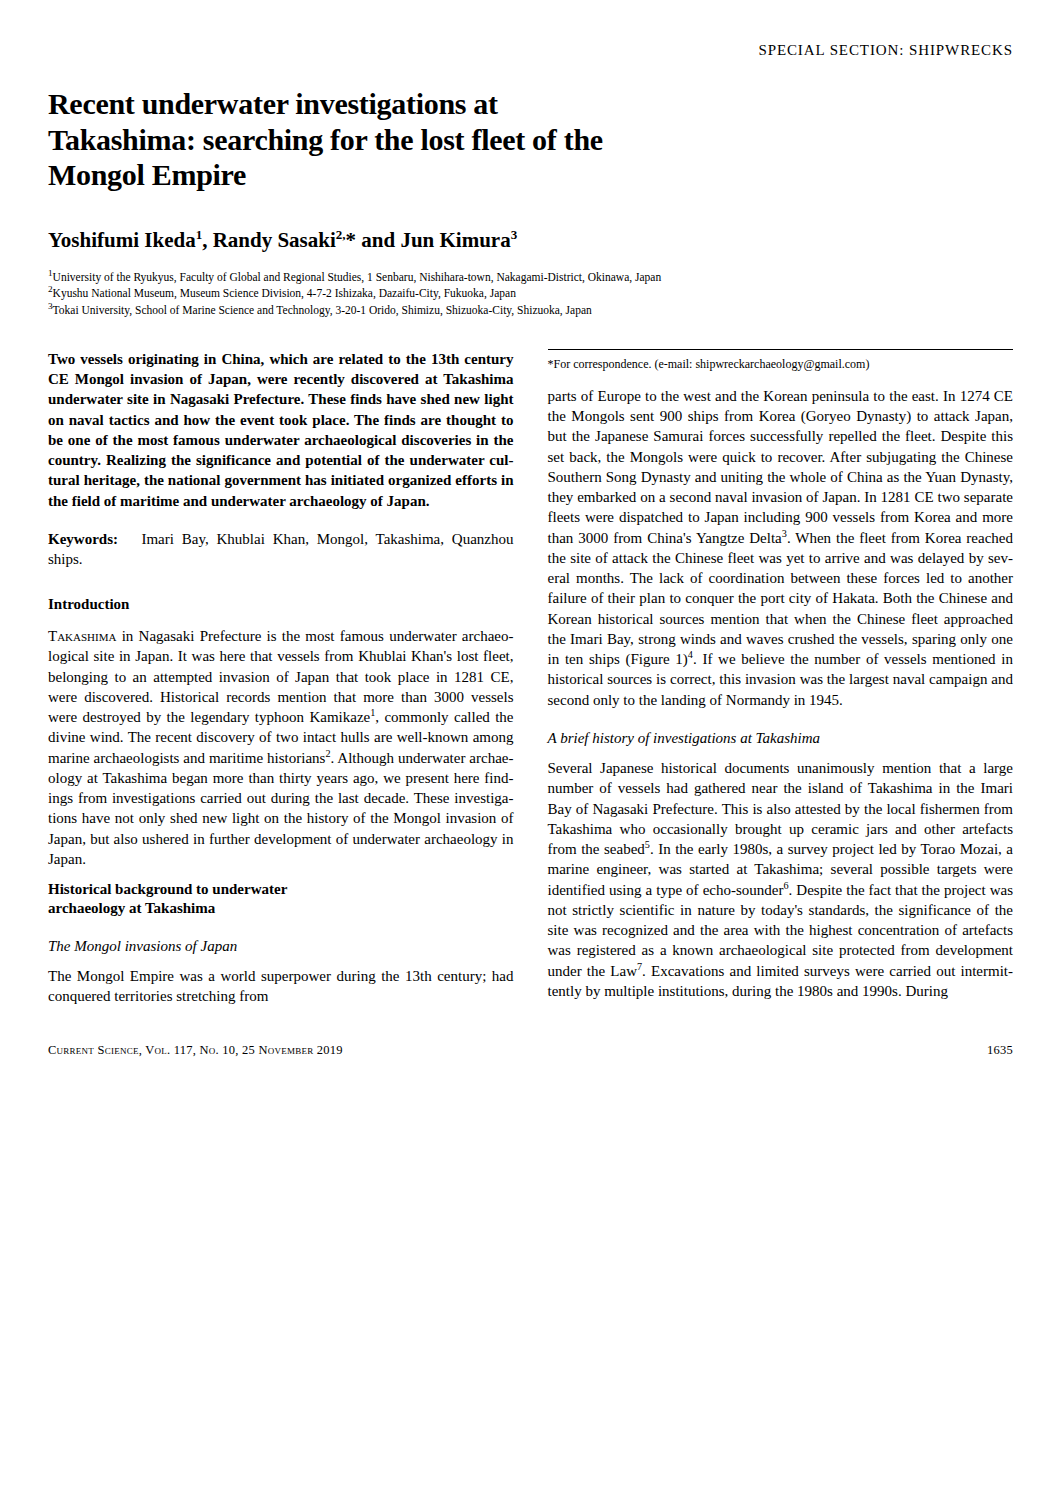SPECIAL SECTION: SHIPWRECKS
Recent underwater investigations at
Takashima: searching for the lost fleet of the
Mongol Empire
Yoshifumi Ikeda1, Randy Sasaki2,* and Jun Kimura3
1University of the Ryukyus, Faculty of Global and Regional Studies, 1 Senbaru, Nishihara-town, Nakagami-District, Okinawa, Japan
2Kyushu National Museum, Museum Science Division, 4-7-2 Ishizaka, Dazaifu-City, Fukuoka, Japan
3Tokai University, School of Marine Science and Technology, 3-20-1 Orido, Shimizu, Shizuoka-City, Shizuoka, Japan
Two vessels originating in China, which are related to the 13th century CE Mongol invasion of Japan, were recently discovered at Takashima underwater site in Nagasaki Prefecture. These finds have shed new light on naval tactics and how the event took place. The finds are thought to be one of the most famous underwater archaeological discoveries in the country. Realizing the significance and potential of the underwater cultural heritage, the national government has initiated organized efforts in the field of maritime and underwater archaeology of Japan.
Keywords: Imari Bay, Khublai Khan, Mongol, Takashima, Quanzhou ships.
Introduction
Takashima in Nagasaki Prefecture is the most famous underwater archaeological site in Japan. It was here that vessels from Khublai Khan's lost fleet, belonging to an attempted invasion of Japan that took place in 1281 CE, were discovered. Historical records mention that more than 3000 vessels were destroyed by the legendary typhoon Kamikaze1, commonly called the divine wind. The recent discovery of two intact hulls are well-known among marine archaeologists and maritime historians2. Although underwater archaeology at Takashima began more than thirty years ago, we present here findings from investigations carried out during the last decade. These investigations have not only shed new light on the history of the Mongol invasion of Japan, but also ushered in further development of underwater archaeology in Japan.
Historical background to underwater
archaeology at Takashima
The Mongol invasions of Japan
The Mongol Empire was a world superpower during the 13th century; had conquered territories stretching from
*For correspondence. (e-mail: shipwreckarchaeology@gmail.com)
parts of Europe to the west and the Korean peninsula to the east. In 1274 CE the Mongols sent 900 ships from Korea (Goryeo Dynasty) to attack Japan, but the Japanese Samurai forces successfully repelled the fleet. Despite this set back, the Mongols were quick to recover. After subjugating the Chinese Southern Song Dynasty and uniting the whole of China as the Yuan Dynasty, they embarked on a second naval invasion of Japan. In 1281 CE two separate fleets were dispatched to Japan including 900 vessels from Korea and more than 3000 from China's Yangtze Delta3. When the fleet from Korea reached the site of attack the Chinese fleet was yet to arrive and was delayed by several months. The lack of coordination between these forces led to another failure of their plan to conquer the port city of Hakata. Both the Chinese and Korean historical sources mention that when the Chinese fleet approached the Imari Bay, strong winds and waves crushed the vessels, sparing only one in ten ships (Figure 1)4. If we believe the number of vessels mentioned in historical sources is correct, this invasion was the largest naval campaign and second only to the landing of Normandy in 1945.
A brief history of investigations at Takashima
Several Japanese historical documents unanimously mention that a large number of vessels had gathered near the island of Takashima in the Imari Bay of Nagasaki Prefecture. This is also attested by the local fishermen from Takashima who occasionally brought up ceramic jars and other artefacts from the seabed5. In the early 1980s, a survey project led by Torao Mozai, a marine engineer, was started at Takashima; several possible targets were identified using a type of echo-sounder6. Despite the fact that the project was not strictly scientific in nature by today's standards, the significance of the site was recognized and the area with the highest concentration of artefacts was registered as a known archaeological site protected from development under the Law7. Excavations and limited surveys were carried out intermittently by multiple institutions, during the 1980s and 1990s. During
Current Science, Vol. 117, No. 10, 25 November 2019
1635